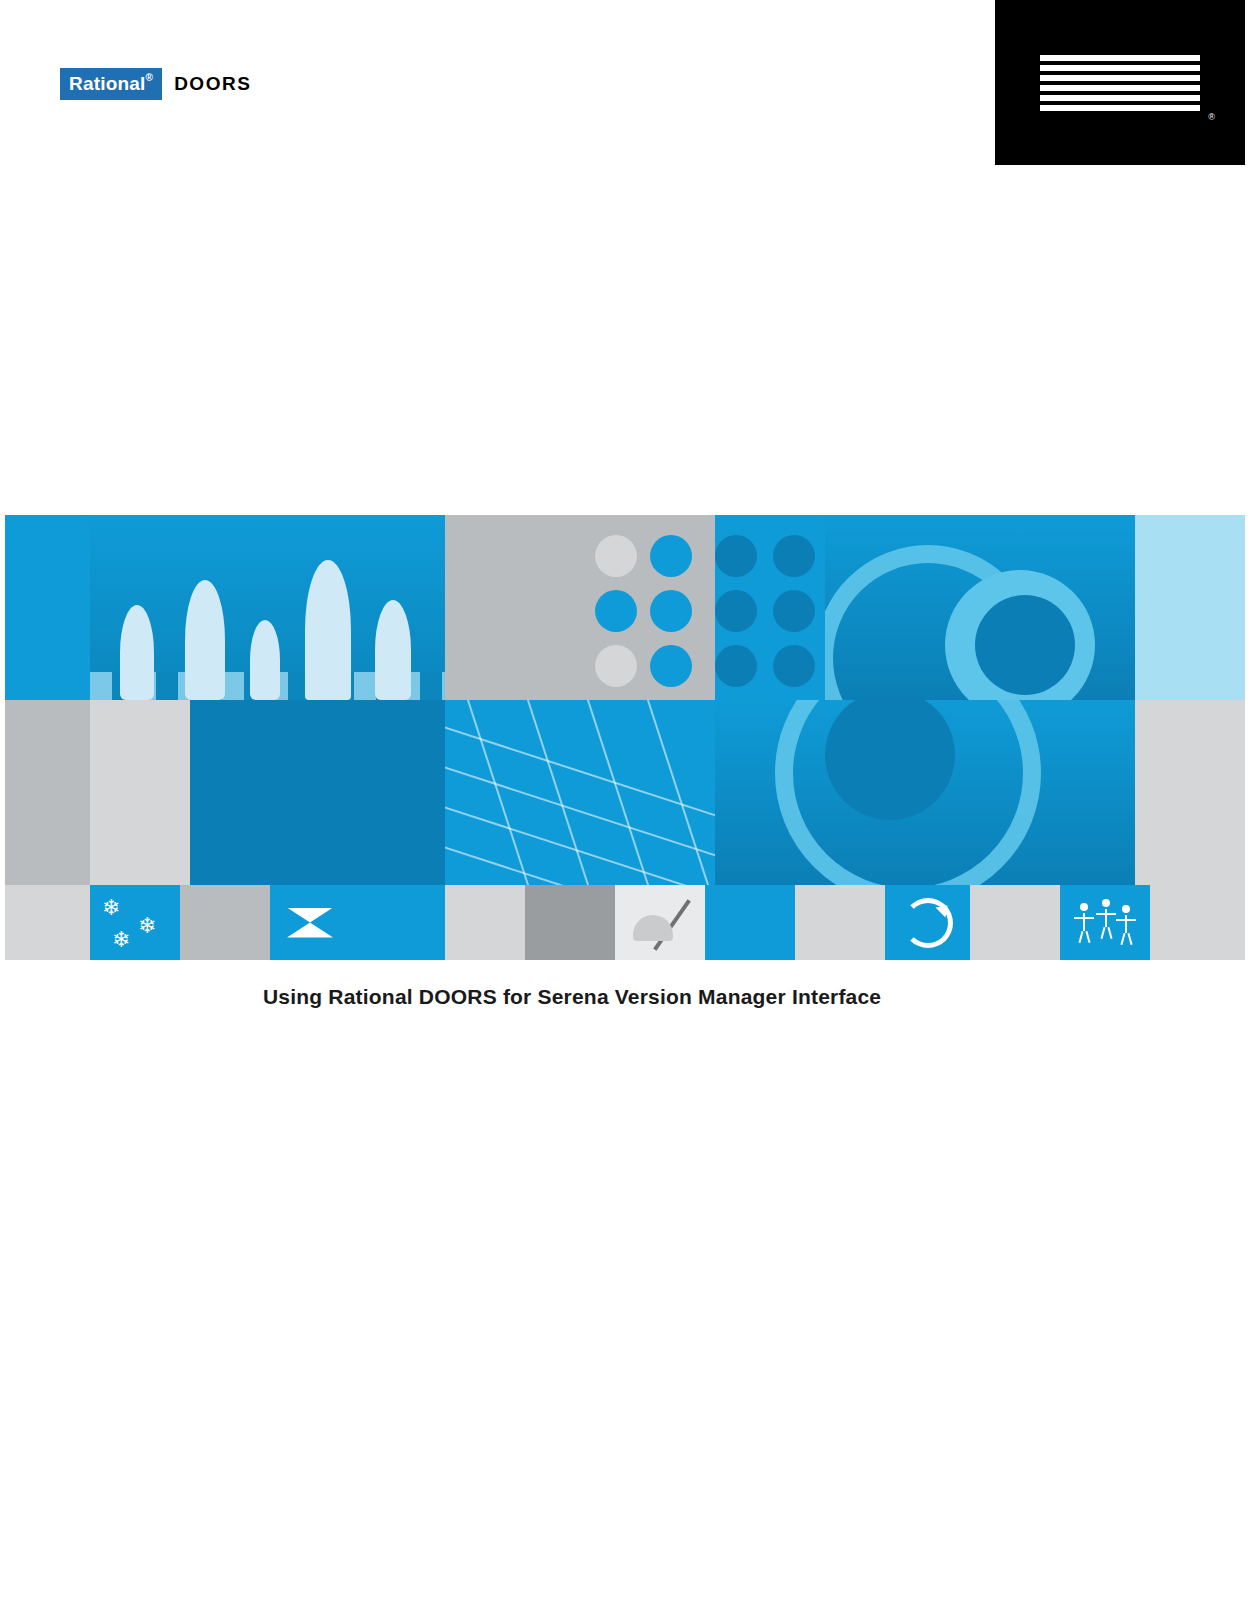Rational® DOORS
®
❄
❄
❄
Using Rational DOORS for Serena Version Manager Interface